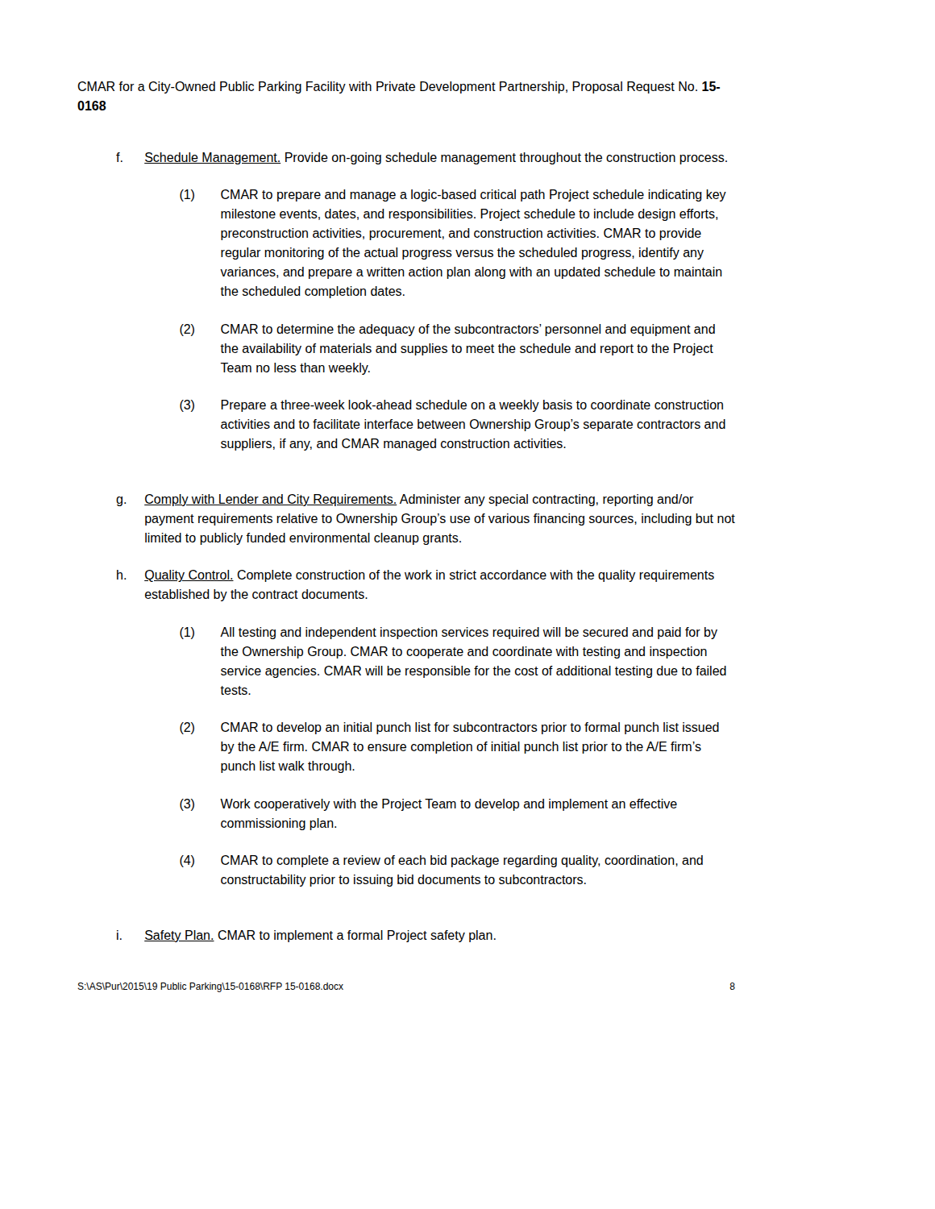CMAR for a City-Owned Public Parking Facility with Private Development Partnership, Proposal Request No. 15-0168
f.
Schedule Management. Provide on-going schedule management throughout the construction process.
(1)
CMAR to prepare and manage a logic-based critical path Project schedule indicating key milestone events, dates, and responsibilities. Project schedule to include design efforts, preconstruction activities, procurement, and construction activities. CMAR to provide regular monitoring of the actual progress versus the scheduled progress, identify any variances, and prepare a written action plan along with an updated schedule to maintain the scheduled completion dates.
(2)
CMAR to determine the adequacy of the subcontractors’ personnel and equipment and the availability of materials and supplies to meet the schedule and report to the Project Team no less than weekly.
(3)
Prepare a three-week look-ahead schedule on a weekly basis to coordinate construction activities and to facilitate interface between Ownership Group’s separate contractors and suppliers, if any, and CMAR managed construction activities.
g.
Comply with Lender and City Requirements. Administer any special contracting, reporting and/or payment requirements relative to Ownership Group’s use of various financing sources, including but not limited to publicly funded environmental cleanup grants.
h.
Quality Control. Complete construction of the work in strict accordance with the quality requirements established by the contract documents.
(1)
All testing and independent inspection services required will be secured and paid for by the Ownership Group. CMAR to cooperate and coordinate with testing and inspection service agencies. CMAR will be responsible for the cost of additional testing due to failed tests.
(2)
CMAR to develop an initial punch list for subcontractors prior to formal punch list issued by the A/E firm. CMAR to ensure completion of initial punch list prior to the A/E firm’s punch list walk through.
(3)
Work cooperatively with the Project Team to develop and implement an effective commissioning plan.
(4)
CMAR to complete a review of each bid package regarding quality, coordination, and constructability prior to issuing bid documents to subcontractors.
i.
Safety Plan. CMAR to implement a formal Project safety plan.
S:\AS\Pur\2015\19 Public Parking\15-0168\RFP 15-0168.docx 8